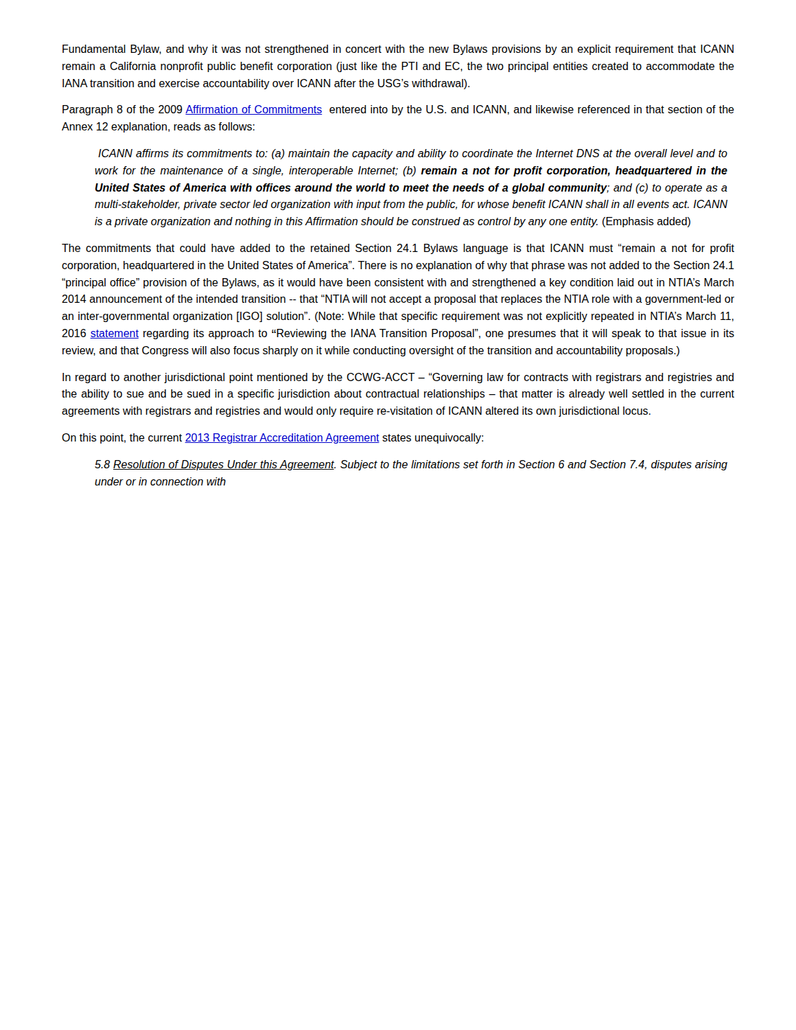Fundamental Bylaw, and why it was not strengthened in concert with the new Bylaws provisions by an explicit requirement that ICANN remain a California nonprofit public benefit corporation (just like the PTI and EC, the two principal entities created to accommodate the IANA transition and exercise accountability over ICANN after the USG’s withdrawal).
Paragraph 8 of the 2009 Affirmation of Commitments entered into by the U.S. and ICANN, and likewise referenced in that section of the Annex 12 explanation, reads as follows:
ICANN affirms its commitments to: (a) maintain the capacity and ability to coordinate the Internet DNS at the overall level and to work for the maintenance of a single, interoperable Internet; (b) remain a not for profit corporation, headquartered in the United States of America with offices around the world to meet the needs of a global community; and (c) to operate as a multi-stakeholder, private sector led organization with input from the public, for whose benefit ICANN shall in all events act. ICANN is a private organization and nothing in this Affirmation should be construed as control by any one entity. (Emphasis added)
The commitments that could have added to the retained Section 24.1 Bylaws language is that ICANN must “remain a not for profit corporation, headquartered in the United States of America”. There is no explanation of why that phrase was not added to the Section 24.1 “principal office” provision of the Bylaws, as it would have been consistent with and strengthened a key condition laid out in NTIA’s March 2014 announcement of the intended transition -- that “NTIA will not accept a proposal that replaces the NTIA role with a government-led or an inter-governmental organization [IGO] solution”. (Note: While that specific requirement was not explicitly repeated in NTIA’s March 11, 2016 statement regarding its approach to “Reviewing the IANA Transition Proposal”, one presumes that it will speak to that issue in its review, and that Congress will also focus sharply on it while conducting oversight of the transition and accountability proposals.)
In regard to another jurisdictional point mentioned by the CCWG-ACCT – “Governing law for contracts with registrars and registries and the ability to sue and be sued in a specific jurisdiction about contractual relationships – that matter is already well settled in the current agreements with registrars and registries and would only require re-visitation of ICANN altered its own jurisdictional locus.
On this point, the current 2013 Registrar Accreditation Agreement states unequivocally:
5.8 Resolution of Disputes Under this Agreement. Subject to the limitations set forth in Section 6 and Section 7.4, disputes arising under or in connection with